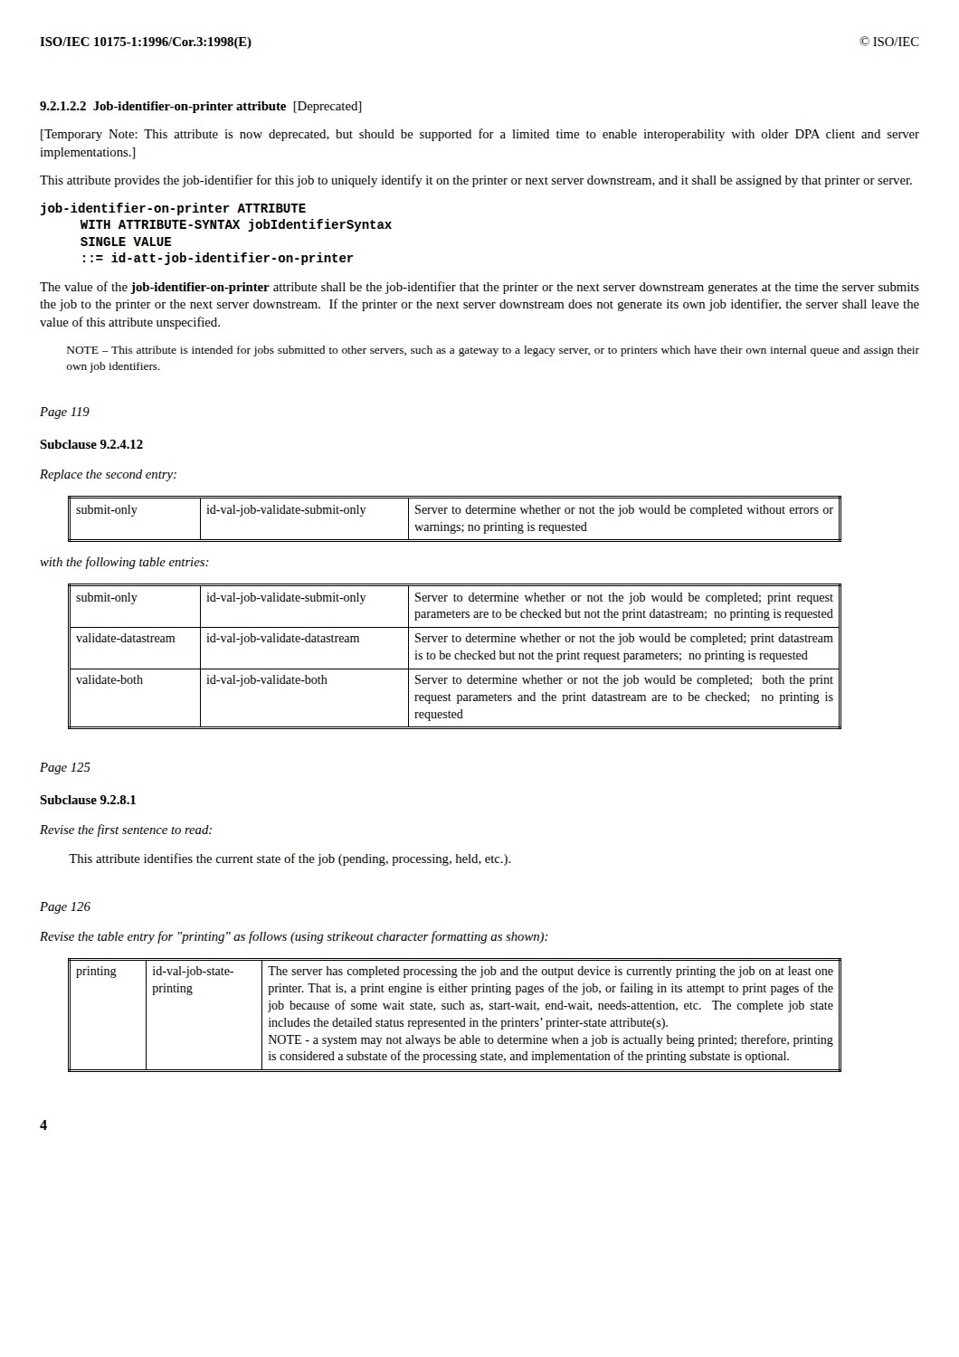ISO/IEC 10175-1:1996/Cor.3:1998(E) © ISO/IEC
9.2.1.2.2 Job-identifier-on-printer attribute [Deprecated]
[Temporary Note: This attribute is now deprecated, but should be supported for a limited time to enable interoperability with older DPA client and server implementations.]
This attribute provides the job-identifier for this job to uniquely identify it on the printer or next server downstream, and it shall be assigned by that printer or server.
job-identifier-on-printer ATTRIBUTE
 WITH ATTRIBUTE-SYNTAX jobIdentifierSyntax
 SINGLE VALUE
 ::= id-att-job-identifier-on-printer
The value of the job-identifier-on-printer attribute shall be the job-identifier that the printer or the next server downstream generates at the time the server submits the job to the printer or the next server downstream. If the printer or the next server downstream does not generate its own job identifier, the server shall leave the value of this attribute unspecified.
NOTE – This attribute is intended for jobs submitted to other servers, such as a gateway to a legacy server, or to printers which have their own internal queue and assign their own job identifiers.
Page 119
Subclause 9.2.4.12
Replace the second entry:
| submit-only | id-val-job-validate-submit-only | Server to determine whether or not the job would be completed without errors or warnings; no printing is requested |
with the following table entries:
| submit-only | id-val-job-validate-submit-only | Server to determine whether or not the job would be completed; print request parameters are to be checked but not the print datastream; no printing is requested |
| validate-datastream | id-val-job-validate-datastream | Server to determine whether or not the job would be completed; print datastream is to be checked but not the print request parameters; no printing is requested |
| validate-both | id-val-job-validate-both | Server to determine whether or not the job would be completed; both the print request parameters and the print datastream are to be checked; no printing is requested |
Page 125
Subclause 9.2.8.1
Revise the first sentence to read:
This attribute identifies the current state of the job (pending, processing, held, etc.).
Page 126
Revise the table entry for "printing" as follows (using strikeout character formatting as shown):
| printing | id-val-job-state-printing | The server has completed processing the job and the output device is currently printing the job on at least one printer. That is, a print engine is either printing pages of the job, or failing in its attempt to print pages of the job because of some wait state, such as, start-wait, end-wait, needs-attention, etc. The complete job state includes the detailed status represented in the printers’ printer-state attribute(s). NOTE - a system may not always be able to determine when a job is actually being printed; therefore, printing is considered a substate of the processing state, and implementation of the printing substate is optional. |
4